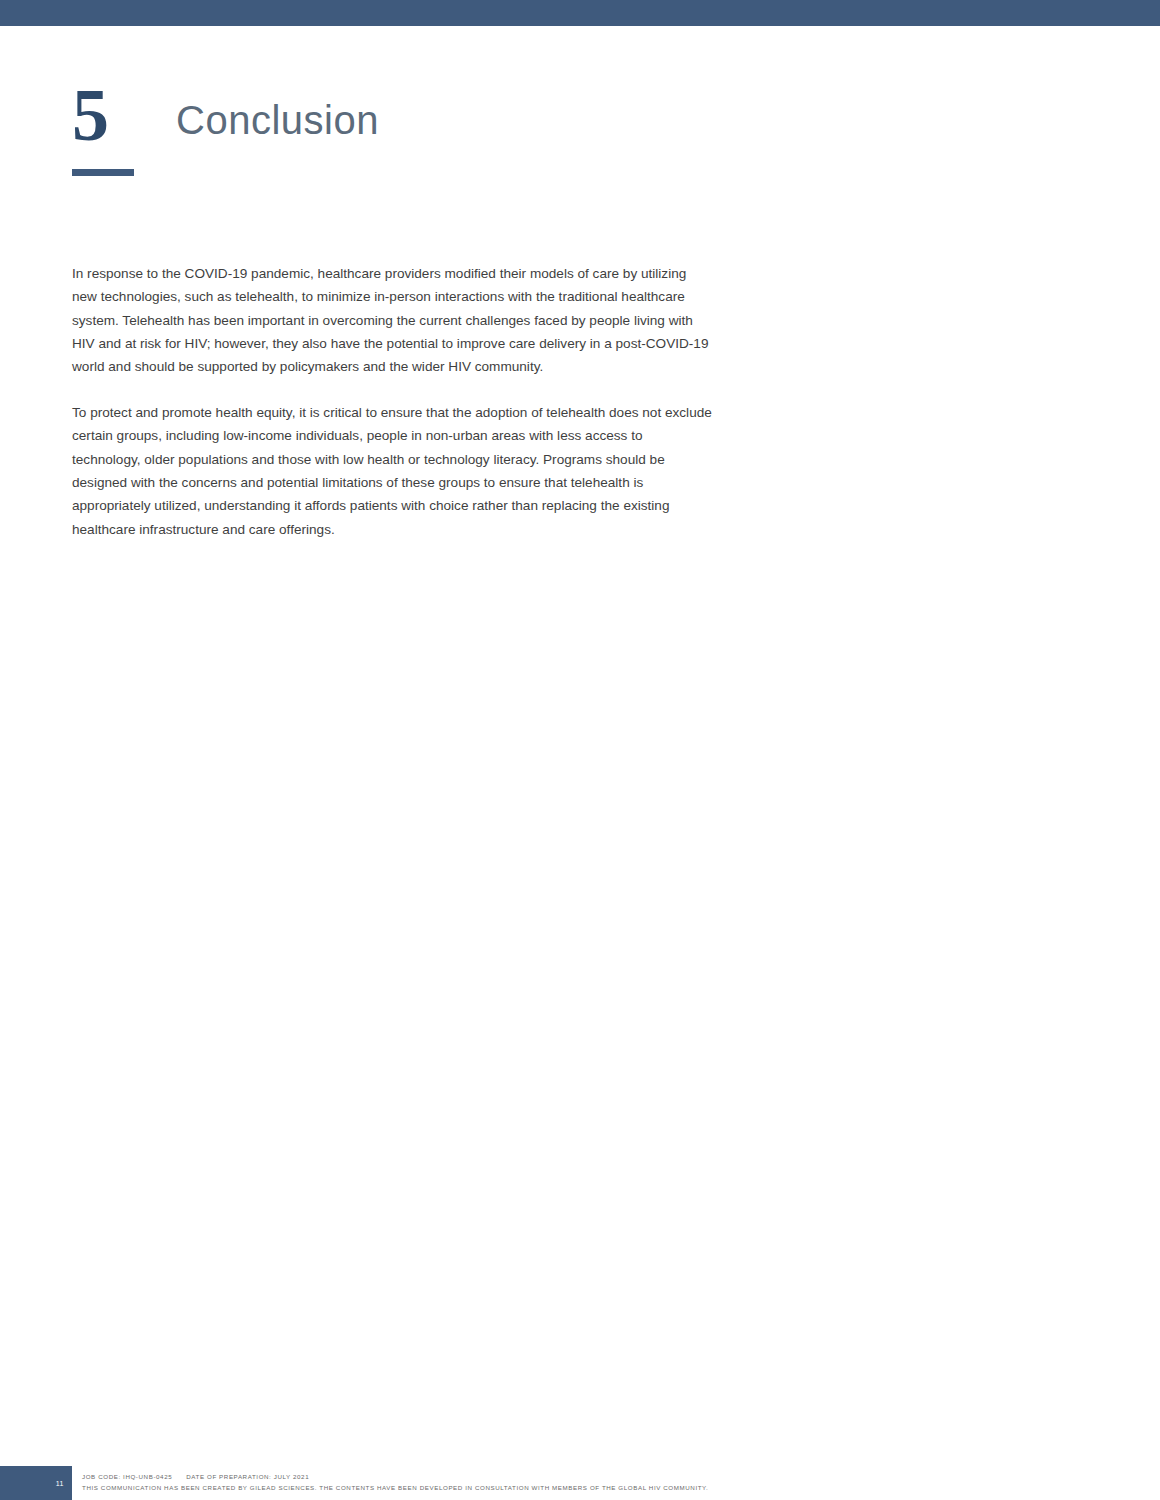5
Conclusion
In response to the COVID-19 pandemic, healthcare providers modified their models of care by utilizing new technologies, such as telehealth, to minimize in-person interactions with the traditional healthcare system. Telehealth has been important in overcoming the current challenges faced by people living with HIV and at risk for HIV; however, they also have the potential to improve care delivery in a post-COVID-19 world and should be supported by policymakers and the wider HIV community.
To protect and promote health equity, it is critical to ensure that the adoption of telehealth does not exclude certain groups, including low-income individuals, people in non-urban areas with less access to technology, older populations and those with low health or technology literacy. Programs should be designed with the concerns and potential limitations of these groups to ensure that telehealth is appropriately utilized, understanding it affords patients with choice rather than replacing the existing healthcare infrastructure and care offerings.
11
JOB CODE: IHQ-UNB-0425 DATE OF PREPARATION: JULY 2021
THIS COMMUNICATION HAS BEEN CREATED BY GILEAD SCIENCES. THE CONTENTS HAVE BEEN DEVELOPED IN CONSULTATION WITH MEMBERS OF THE GLOBAL HIV COMMUNITY.